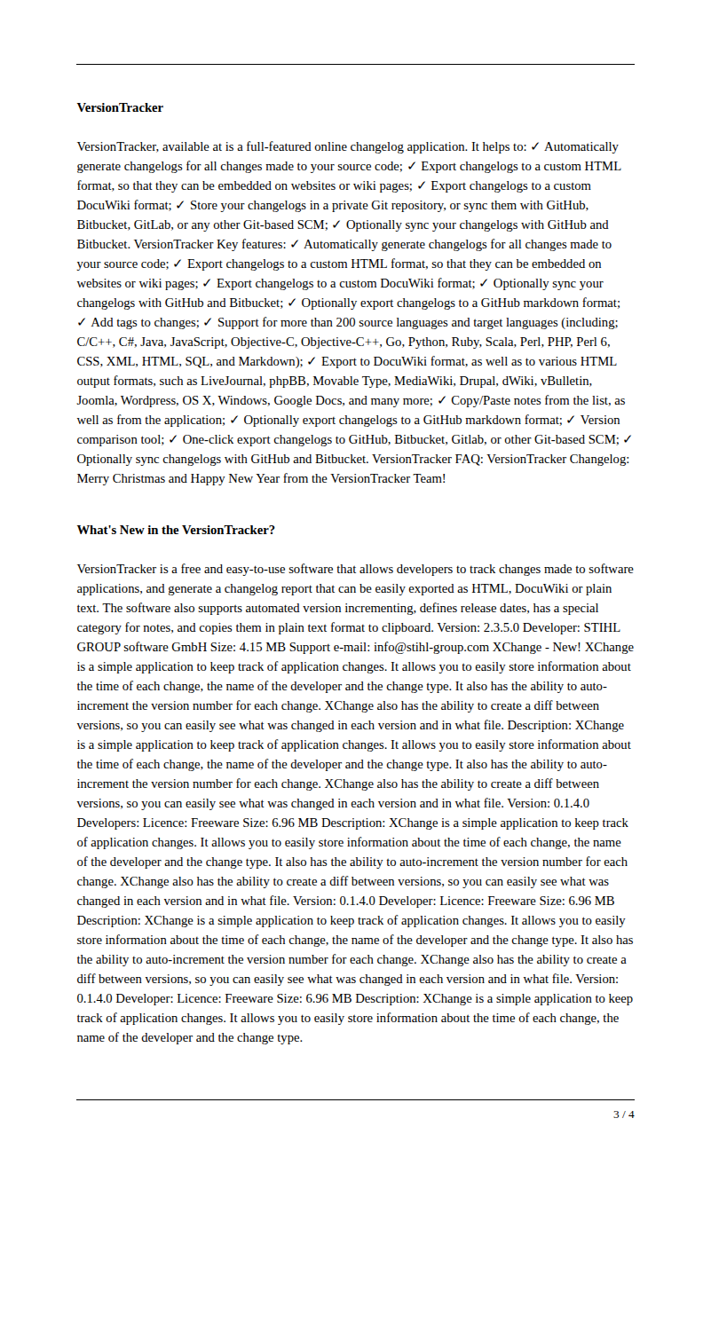VersionTracker
VersionTracker, available at is a full-featured online changelog application. It helps to: ✓ Automatically generate changelogs for all changes made to your source code; ✓ Export changelogs to a custom HTML format, so that they can be embedded on websites or wiki pages; ✓ Export changelogs to a custom DocuWiki format; ✓ Store your changelogs in a private Git repository, or sync them with GitHub, Bitbucket, GitLab, or any other Git-based SCM; ✓ Optionally sync your changelogs with GitHub and Bitbucket. VersionTracker Key features: ✓ Automatically generate changelogs for all changes made to your source code; ✓ Export changelogs to a custom HTML format, so that they can be embedded on websites or wiki pages; ✓ Export changelogs to a custom DocuWiki format; ✓ Optionally sync your changelogs with GitHub and Bitbucket; ✓ Optionally export changelogs to a GitHub markdown format; ✓ Add tags to changes; ✓ Support for more than 200 source languages and target languages (including; C/C++, C#, Java, JavaScript, Objective-C, Objective-C++, Go, Python, Ruby, Scala, Perl, PHP, Perl 6, CSS, XML, HTML, SQL, and Markdown); ✓ Export to DocuWiki format, as well as to various HTML output formats, such as LiveJournal, phpBB, Movable Type, MediaWiki, Drupal, dWiki, vBulletin, Joomla, Wordpress, OS X, Windows, Google Docs, and many more; ✓ Copy/Paste notes from the list, as well as from the application; ✓ Optionally export changelogs to a GitHub markdown format; ✓ Version comparison tool; ✓ One-click export changelogs to GitHub, Bitbucket, Gitlab, or other Git-based SCM; ✓ Optionally sync changelogs with GitHub and Bitbucket. VersionTracker FAQ: VersionTracker Changelog: Merry Christmas and Happy New Year from the VersionTracker Team!
What's New in the VersionTracker?
VersionTracker is a free and easy-to-use software that allows developers to track changes made to software applications, and generate a changelog report that can be easily exported as HTML, DocuWiki or plain text. The software also supports automated version incrementing, defines release dates, has a special category for notes, and copies them in plain text format to clipboard. Version: 2.3.5.0 Developer: STIHL GROUP software GmbH Size: 4.15 MB Support e-mail: info@stihl-group.com XChange - New! XChange is a simple application to keep track of application changes. It allows you to easily store information about the time of each change, the name of the developer and the change type. It also has the ability to auto-increment the version number for each change. XChange also has the ability to create a diff between versions, so you can easily see what was changed in each version and in what file. Description: XChange is a simple application to keep track of application changes. It allows you to easily store information about the time of each change, the name of the developer and the change type. It also has the ability to auto-increment the version number for each change. XChange also has the ability to create a diff between versions, so you can easily see what was changed in each version and in what file. Version: 0.1.4.0 Developers: Licence: Freeware Size: 6.96 MB Description: XChange is a simple application to keep track of application changes. It allows you to easily store information about the time of each change, the name of the developer and the change type. It also has the ability to auto-increment the version number for each change. XChange also has the ability to create a diff between versions, so you can easily see what was changed in each version and in what file. Version: 0.1.4.0 Developer: Licence: Freeware Size: 6.96 MB Description: XChange is a simple application to keep track of application changes. It allows you to easily store information about the time of each change, the name of the developer and the change type. It also has the ability to auto-increment the version number for each change. XChange also has the ability to create a diff between versions, so you can easily see what was changed in each version and in what file. Version: 0.1.4.0 Developer: Licence: Freeware Size: 6.96 MB Description: XChange is a simple application to keep track of application changes. It allows you to easily store information about the time of each change, the name of the developer and the change type.
3 / 4